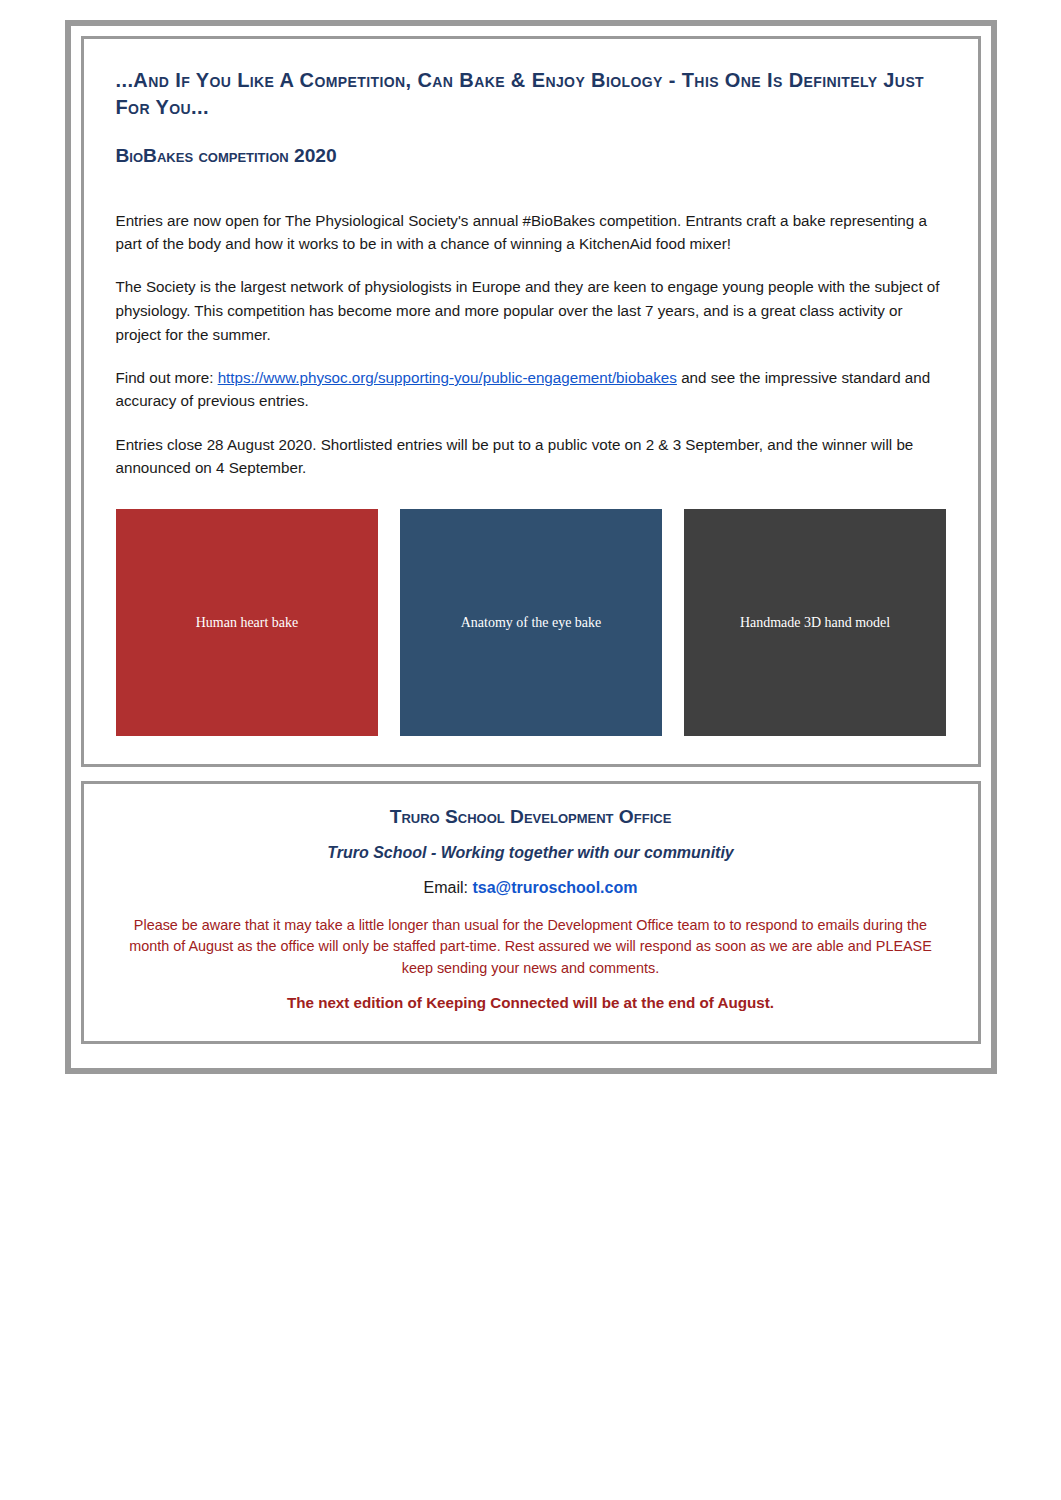...And If You Like A Competition, Can Bake & Enjoy Biology - This One Is Definitely Just For You...
BioBakes competition 2020
Entries are now open for The Physiological Society's annual #BioBakes competition. Entrants craft a bake representing a part of the body and how it works to be in with a chance of winning a KitchenAid food mixer!
The Society is the largest network of physiologists in Europe and they are keen to engage young people with the subject of physiology. This competition has become more and more popular over the last 7 years, and is a great class activity or project for the summer.
Find out more: https://www.physoc.org/supporting-you/public-engagement/biobakes and see the impressive standard and accuracy of previous entries.
Entries close 28 August 2020. Shortlisted entries will be put to a public vote on 2 & 3 September, and the winner will be announced on 4 September.
Truro School Development Office
Truro School - Working together with our communitiy
Email: tsa@truroschool.com
Please be aware that it may take a little longer than usual for the Development Office team to to respond to emails during the month of August as the office will only be staffed part-time. Rest assured we will respond as soon as we are able and PLEASE keep sending your news and comments.
The next edition of Keeping Connected will be at the end of August.